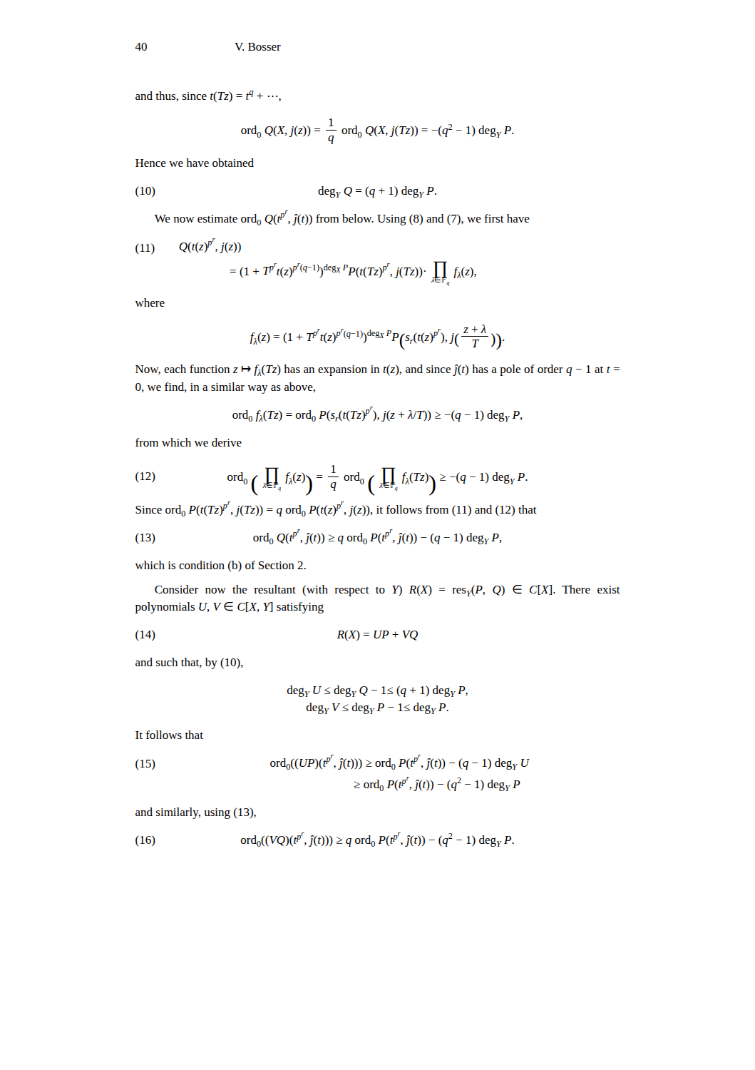40 V. Bosser
and thus, since t(Tz) = tq + ⋯,
ord0 Q(X, j(z)) = 1 q ord0 Q(X, j(Tz)) = −(q2 − 1) degY P.
Hence we have obtained
(10)
degY Q = (q + 1) degY P.
We now estimate ord0 Q(tpr, ĵ(t)) from below. Using (8) and (7), we first have
(11) Q(t(z)pr, j(z)) = (1 + Tpr t(z)pr(q−1))degX PP(t(Tz)pr, j(Tz))· ∏λ∈𝔽q fλ(z),
where
fλ(z) = (1 + Tpr t(z)pr(q−1))degX PP(sr(t(z)pr), j(z + λ T)).
Now, each function z ↦ fλ(Tz) has an expansion in t(z), and since ĵ(t) has a pole of order q − 1 at t = 0, we find, in a similar way as above,
ord0 fλ(Tz) = ord0 P(sr(t(Tz)pr), j(z + λ/T)) ≥ −(q − 1) degY P,
from which we derive
(12)
ord0 ( ∏λ∈𝔽q fλ(z)) = 1 q ord0 ( ∏λ∈𝔽q fλ(Tz)) ≥ −(q − 1) degY P.
Since ord0 P(t(Tz)pr, j(Tz)) = q ord0 P(t(z)pr, j(z)), it follows from (11) and (12) that
(13)
ord0 Q(tpr, ĵ(t)) ≥ q ord0 P(tpr, ĵ(t)) − (q − 1) degY P,
which is condition (b) of Section 2.
Consider now the resultant (with respect to Y) R(X) = resY(P, Q) ∈ C[X]. There exist polynomials U, V ∈ C[X, Y] satisfying
(14)
R(X) = UP + VQ
and such that, by (10),
degY U ≤ degY Q − 1≤ (q + 1) degY P, degY V ≤ degY P − 1≤ degY P.
It follows that
(15) ord0((UP)(tpr, ĵ(t))) ≥ ord0 P(tpr, ĵ(t)) − (q − 1) degY U ≥ ord0 P(tpr, ĵ(t)) − (q2 − 1) degY P
and similarly, using (13),
(16)
ord0((VQ)(tpr, ĵ(t))) ≥ q ord0 P(tpr, ĵ(t)) − (q2 − 1) degY P.